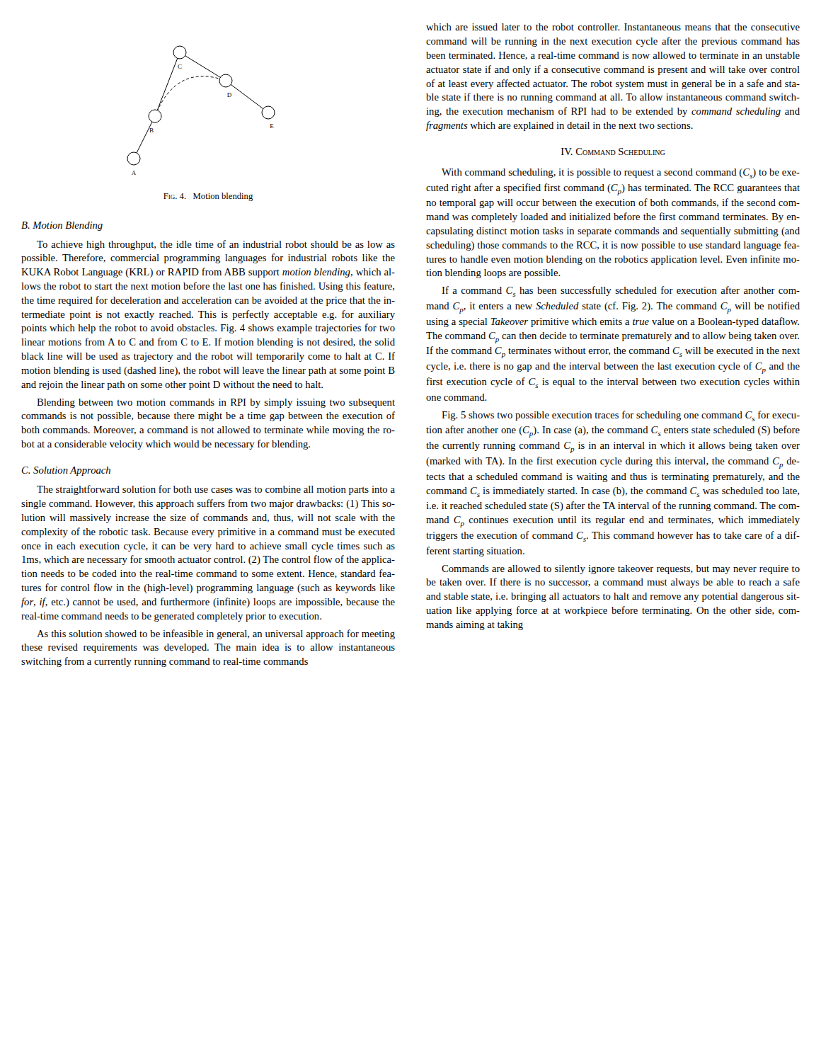A B C D E
Fig. 4. Motion blending
B. Motion Blending
To achieve high throughput, the idle time of an industrial robot should be as low as possible. Therefore, commercial programming languages for industrial robots like the KUKA Robot Language (KRL) or RAPID from ABB support motion blending, which allows the robot to start the next motion before the last one has finished. Using this feature, the time required for deceleration and acceleration can be avoided at the price that the intermediate point is not exactly reached. This is perfectly acceptable e.g. for auxiliary points which help the robot to avoid obstacles. Fig. 4 shows example trajectories for two linear motions from A to C and from C to E. If motion blending is not desired, the solid black line will be used as trajectory and the robot will temporarily come to halt at C. If motion blending is used (dashed line), the robot will leave the linear path at some point B and rejoin the linear path on some other point D without the need to halt.
Blending between two motion commands in RPI by simply issuing two subsequent commands is not possible, because there might be a time gap between the execution of both commands. Moreover, a command is not allowed to terminate while moving the robot at a considerable velocity which would be necessary for blending.
C. Solution Approach
The straightforward solution for both use cases was to combine all motion parts into a single command. However, this approach suffers from two major drawbacks: (1) This solution will massively increase the size of commands and, thus, will not scale with the complexity of the robotic task. Because every primitive in a command must be executed once in each execution cycle, it can be very hard to achieve small cycle times such as 1ms, which are necessary for smooth actuator control. (2) The control flow of the application needs to be coded into the real-time command to some extent. Hence, standard features for control flow in the (high-level) programming language (such as keywords like for, if, etc.) cannot be used, and furthermore (infinite) loops are impossible, because the real-time command needs to be generated completely prior to execution.
As this solution showed to be infeasible in general, an universal approach for meeting these revised requirements was developed. The main idea is to allow instantaneous switching from a currently running command to real-time commands
which are issued later to the robot controller. Instantaneous means that the consecutive command will be running in the next execution cycle after the previous command has been terminated. Hence, a real-time command is now allowed to terminate in an unstable actuator state if and only if a consecutive command is present and will take over control of at least every affected actuator. The robot system must in general be in a safe and stable state if there is no running command at all. To allow instantaneous command switching, the execution mechanism of RPI had to be extended by command scheduling and fragments which are explained in detail in the next two sections.
IV. Command Scheduling
With command scheduling, it is possible to request a second command (Cs) to be executed right after a specified first command (Cp) has terminated. The RCC guarantees that no temporal gap will occur between the execution of both commands, if the second command was completely loaded and initialized before the first command terminates. By encapsulating distinct motion tasks in separate commands and sequentially submitting (and scheduling) those commands to the RCC, it is now possible to use standard language features to handle even motion blending on the robotics application level. Even infinite motion blending loops are possible.
If a command Cs has been successfully scheduled for execution after another command Cp, it enters a new Scheduled state (cf. Fig. 2). The command Cp will be notified using a special Takeover primitive which emits a true value on a Boolean-typed dataflow. The command Cp can then decide to terminate prematurely and to allow being taken over. If the command Cp terminates without error, the command Cs will be executed in the next cycle, i.e. there is no gap and the interval between the last execution cycle of Cp and the first execution cycle of Cs is equal to the interval between two execution cycles within one command.
Fig. 5 shows two possible execution traces for scheduling one command Cs for execution after another one (Cp). In case (a), the command Cs enters state scheduled (S) before the currently running command Cp is in an interval in which it allows being taken over (marked with TA). In the first execution cycle during this interval, the command Cp detects that a scheduled command is waiting and thus is terminating prematurely, and the command Cs is immediately started. In case (b), the command Cs was scheduled too late, i.e. it reached scheduled state (S) after the TA interval of the running command. The command Cp continues execution until its regular end and terminates, which immediately triggers the execution of command Cs. This command however has to take care of a different starting situation.
Commands are allowed to silently ignore takeover requests, but may never require to be taken over. If there is no successor, a command must always be able to reach a safe and stable state, i.e. bringing all actuators to halt and remove any potential dangerous situation like applying force at at workpiece before terminating. On the other side, commands aiming at taking